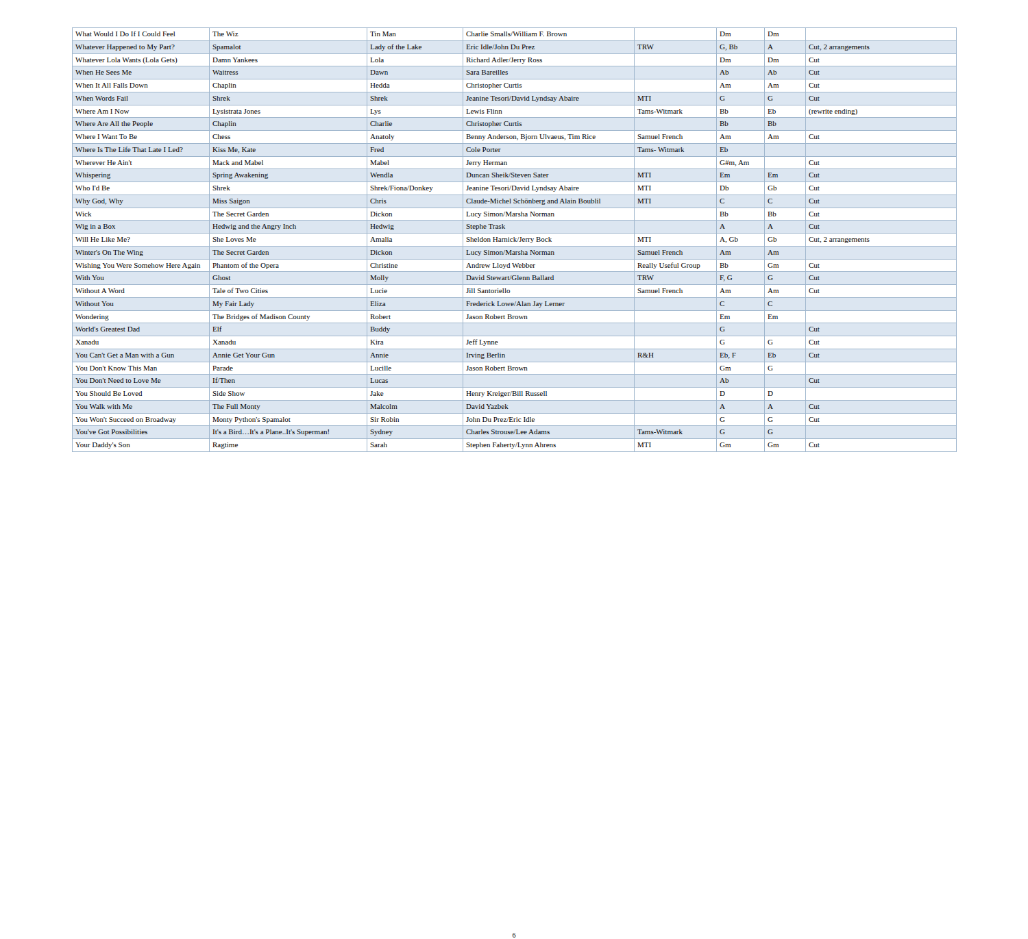| What Would I Do If I Could Feel | The Wiz | Tin Man | Charlie Smalls/William F. Brown | | Dm | Dm | |
| Whatever Happened to My Part? | Spamalot | Lady of the Lake | Eric Idle/John Du Prez | TRW | G, Bb | A | Cut, 2 arrangements |
| Whatever Lola Wants (Lola Gets) | Damn Yankees | Lola | Richard Adler/Jerry Ross | | Dm | Dm | Cut |
| When He Sees Me | Waitress | Dawn | Sara Bareilles | | Ab | Ab | Cut |
| When It All Falls Down | Chaplin | Hedda | Christopher Curtis | | Am | Am | Cut |
| When Words Fail | Shrek | Shrek | Jeanine Tesori/David Lyndsay Abaire | MTI | G | G | Cut |
| Where Am I Now | Lysistrata Jones | Lys | Lewis Flinn | Tams-Witmark | Bb | Eb | (rewrite ending) |
| Where Are All the People | Chaplin | Charlie | Christopher Curtis | | Bb | Bb | |
| Where I Want To Be | Chess | Anatoly | Benny Anderson, Bjorn Ulvaeus, Tim Rice | Samuel French | Am | Am | Cut |
| Where Is The Life That Late I Led? | Kiss Me, Kate | Fred | Cole Porter | Tams- Witmark | Eb | | |
| Wherever He Ain't | Mack and Mabel | Mabel | Jerry Herman | | G#m, Am | | Cut |
| Whispering | Spring Awakening | Wendla | Duncan Sheik/Steven Sater | MTI | Em | Em | Cut |
| Who I'd Be | Shrek | Shrek/Fiona/Donkey | Jeanine Tesori/David Lyndsay Abaire | MTI | Db | Gb | Cut |
| Why God, Why | Miss Saigon | Chris | Claude-Michel Schönberg and Alain Boublil | MTI | C | C | Cut |
| Wick | The Secret Garden | Dickon | Lucy Simon/Marsha Norman | | Bb | Bb | Cut |
| Wig in a Box | Hedwig and the Angry Inch | Hedwig | Stephe Trask | | A | A | Cut |
| Will He Like Me? | She Loves Me | Amalia | Sheldon Harnick/Jerry Bock | MTI | A, Gb | Gb | Cut, 2 arrangements |
| Winter's On The Wing | The Secret Garden | Dickon | Lucy Simon/Marsha Norman | Samuel French | Am | Am | |
| Wishing You Were Somehow Here Again | Phantom of the Opera | Christine | Andrew Lloyd Webber | Really Useful Group | Bb | Gm | Cut |
| With You | Ghost | Molly | David Stewart/Glenn Ballard | TRW | F, G | G | Cut |
| Without A Word | Tale of Two Cities | Lucie | Jill Santoriello | Samuel French | Am | Am | Cut |
| Without You | My Fair Lady | Eliza | Frederick Lowe/Alan Jay Lerner | | C | C | |
| Wondering | The Bridges of Madison County | Robert | Jason Robert Brown | | Em | Em | |
| World's Greatest Dad | Elf | Buddy | | | G | | Cut |
| Xanadu | Xanadu | Kira | Jeff Lynne | | G | G | Cut |
| You Can't Get a Man with a Gun | Annie Get Your Gun | Annie | Irving Berlin | R&H | Eb, F | Eb | Cut |
| You Don't Know This Man | Parade | Lucille | Jason Robert Brown | | Gm | G | |
| You Don't Need to Love Me | If/Then | Lucas | | | Ab | | Cut |
| You Should Be Loved | Side Show | Jake | Henry Kreiger/Bill Russell | | D | D | |
| You Walk with Me | The Full Monty | Malcolm | David Yazbek | | A | A | Cut |
| You Won't Succeed on Broadway | Monty Python's Spamalot | Sir Robin | John Du Prez/Eric Idle | | G | G | Cut |
| You've Got Possibilities | It's a Bird…It's a Plane..It's Superman! | Sydney | Charles Strouse/Lee Adams | Tams-Witmark | G | G | |
| Your Daddy's Son | Ragtime | Sarah | Stephen Faherty/Lynn Ahrens | MTI | Gm | Gm | Cut |
6